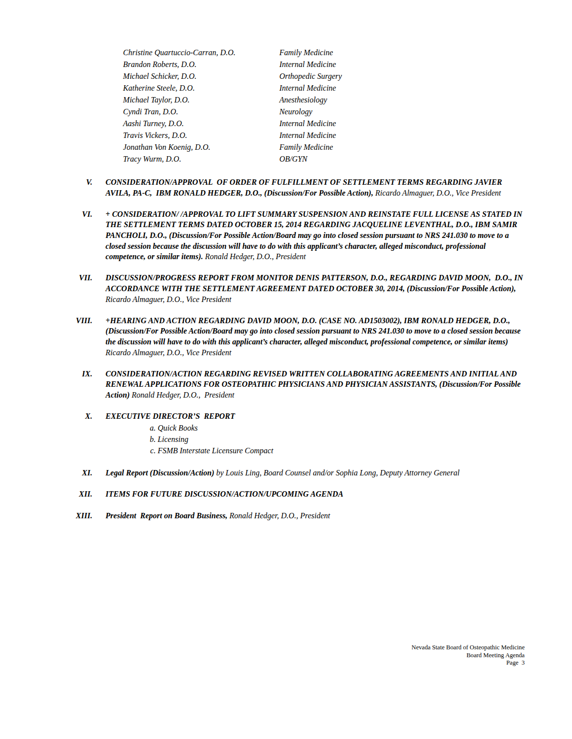Christine Quartuccio-Carran, D.O. Family Medicine
Brandon Roberts, D.O. Internal Medicine
Michael Schicker, D.O. Orthopedic Surgery
Katherine Steele, D.O. Internal Medicine
Michael Taylor, D.O. Anesthesiology
Cyndi Tran, D.O. Neurology
Aashi Turney, D.O. Internal Medicine
Travis Vickers, D.O. Internal Medicine
Jonathan Von Koenig, D.O. Family Medicine
Tracy Wurm, D.O. OB/GYN
V. Consideration/Approval of Order of Fulfillment of Settlement Terms Regarding Javier Avila, PA-C, IBM Ronald Hedger, D.O., (Discussion/For Possible Action), Ricardo Almaguer, D.O., Vice President
VI. + Consideration/ /Approval to Lift Summary Suspension and Reinstate Full License as Stated in the Settlement Terms Dated October 15, 2014 Regarding Jacqueline Leventhal, D.O., IBM Samir Pancholi, D.O., (Discussion/For Possible Action/Board may go into closed session pursuant to NRS 241.030 to move to a closed session because the discussion will have to do with this applicant’s character, alleged misconduct, professional competence, or similar items). Ronald Hedger, D.O., President
VII. Discussion/Progress Report from Monitor Denis Patterson, D.O., Regarding David Moon, D.O., in Accordance with the Settlement Agreement Dated October 30, 2014, (Discussion/For Possible Action), Ricardo Almaguer, D.O., Vice President
VIII. +Hearing and Action Regarding David Moon, D.O. (Case No. AD1503002), IBM Ronald Hedger, D.O., (Discussion/For Possible Action/Board may go into closed session pursuant to NRS 241.030 to move to a closed session because the discussion will have to do with this applicant’s character, alleged misconduct, professional competence, or similar items) Ricardo Almaguer, D.O., Vice President
IX. Consideration/Action Regarding Revised Written Collaborating Agreements and Initial and Renewal Applications for Osteopathic Physicians and Physician Assistants, (Discussion/For Possible Action) Ronald Hedger, D.O., President
X. Executive Director’s Report
Quick Books
Licensing
FSMB Interstate Licensure Compact
XI. Legal Report (Discussion/Action) by Louis Ling, Board Counsel and/or Sophia Long, Deputy Attorney General
XII. Items for Future Discussion/Action/Upcoming Agenda
XIII. President Report on Board Business, Ronald Hedger, D.O., President
Nevada State Board of Osteopathic Medicine
Board Meeting Agenda
Page 3